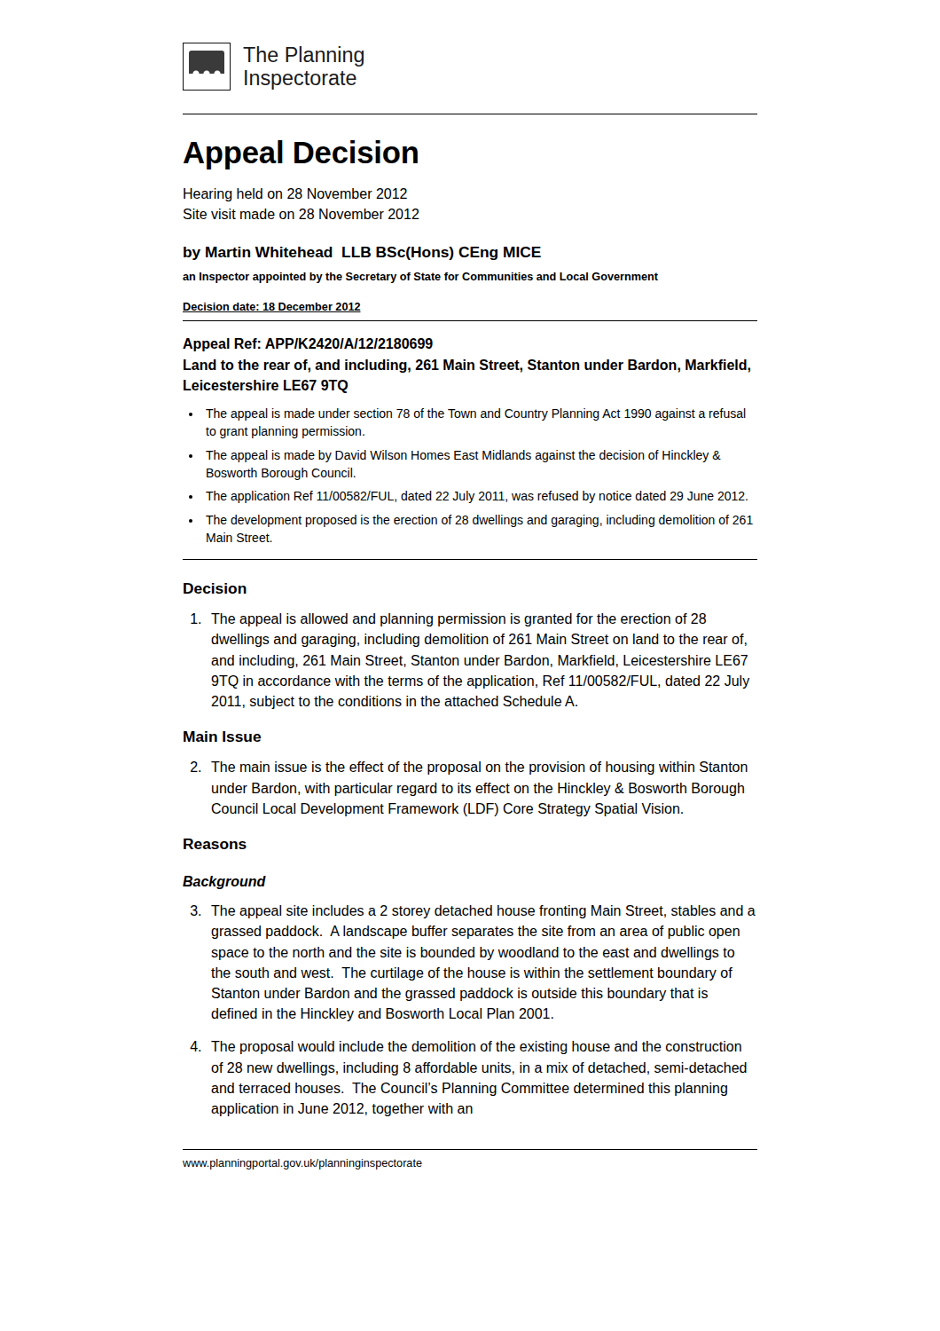The Planning Inspectorate
Appeal Decision
Hearing held on 28 November 2012
Site visit made on 28 November 2012
by Martin Whitehead LLB BSc(Hons) CEng MICE
an Inspector appointed by the Secretary of State for Communities and Local Government
Decision date: 18 December 2012
Appeal Ref: APP/K2420/A/12/2180699
Land to the rear of, and including, 261 Main Street, Stanton under Bardon, Markfield, Leicestershire LE67 9TQ
The appeal is made under section 78 of the Town and Country Planning Act 1990 against a refusal to grant planning permission.
The appeal is made by David Wilson Homes East Midlands against the decision of Hinckley & Bosworth Borough Council.
The application Ref 11/00582/FUL, dated 22 July 2011, was refused by notice dated 29 June 2012.
The development proposed is the erection of 28 dwellings and garaging, including demolition of 261 Main Street.
Decision
The appeal is allowed and planning permission is granted for the erection of 28 dwellings and garaging, including demolition of 261 Main Street on land to the rear of, and including, 261 Main Street, Stanton under Bardon, Markfield, Leicestershire LE67 9TQ in accordance with the terms of the application, Ref 11/00582/FUL, dated 22 July 2011, subject to the conditions in the attached Schedule A.
Main Issue
The main issue is the effect of the proposal on the provision of housing within Stanton under Bardon, with particular regard to its effect on the Hinckley & Bosworth Borough Council Local Development Framework (LDF) Core Strategy Spatial Vision.
Reasons
Background
The appeal site includes a 2 storey detached house fronting Main Street, stables and a grassed paddock. A landscape buffer separates the site from an area of public open space to the north and the site is bounded by woodland to the east and dwellings to the south and west. The curtilage of the house is within the settlement boundary of Stanton under Bardon and the grassed paddock is outside this boundary that is defined in the Hinckley and Bosworth Local Plan 2001.
The proposal would include the demolition of the existing house and the construction of 28 new dwellings, including 8 affordable units, in a mix of detached, semi-detached and terraced houses. The Council’s Planning Committee determined this planning application in June 2012, together with an
www.planningportal.gov.uk/planninginspectorate